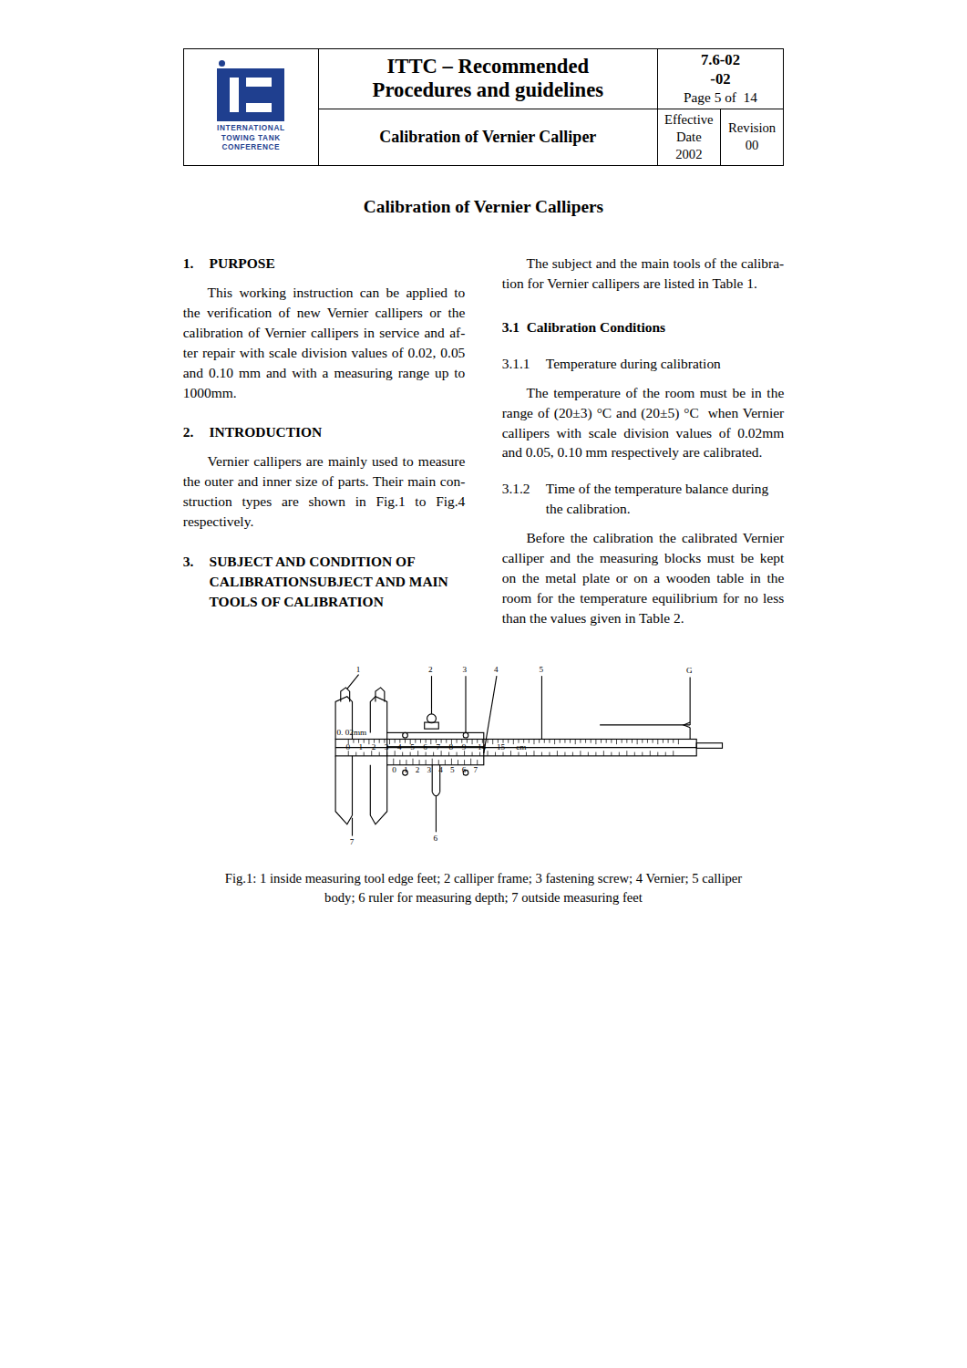| INTERNATIONAL TOWING TANK CONFERENCE | ITTC – Recommended Procedures and guidelines | 7.6-02 -02 Page 5 of 14 |
| Calibration of Vernier Calliper | Effective Date 2002 | Revision 00 |
Calibration of Vernier Callipers
1.
PURPOSE
This working instruction can be applied to the verification of new Vernier callipers or the calibration of Vernier callipers in service and after repair with scale division values of 0.02, 0.05 and 0.10 mm and with a measuring range up to 1000mm.
2.
INTRODUCTION
Vernier callipers are mainly used to measure the outer and inner size of parts. Their main construction types are shown in Fig.1 to Fig.4 respectively.
3.
SUBJECT AND CONDITION OF CALIBRATIONSUBJECT AND MAIN TOOLS OF CALIBRATION
The subject and the main tools of the calibration for Vernier callipers are listed in Table 1.
3.1 Calibration Conditions
3.1.1
Temperature during calibration
The temperature of the room must be in the range of (20±3) °C and (20±5) °C when Vernier callipers with scale division values of 0.02mm and 0.05, 0.10 mm respectively are calibrated.
3.1.2
Time of the temperature balance during the calibration.
Before the calibration the calibrated Vernier calliper and the measuring blocks must be kept on the metal plate or on a wooden table in the room for the temperature equilibrium for no less than the values given in Table 2.
1 2 3 4 5 6 7 G 0. 02mm 0 1 2 3 4 5 6 7 8 9 ·14 15 cm 0 1 2 3 4 5 6 7
Fig.1: 1 inside measuring tool edge feet; 2 calliper frame; 3 fastening screw; 4 Vernier; 5 calliper body; 6 ruler for measuring depth; 7 outside measuring feet